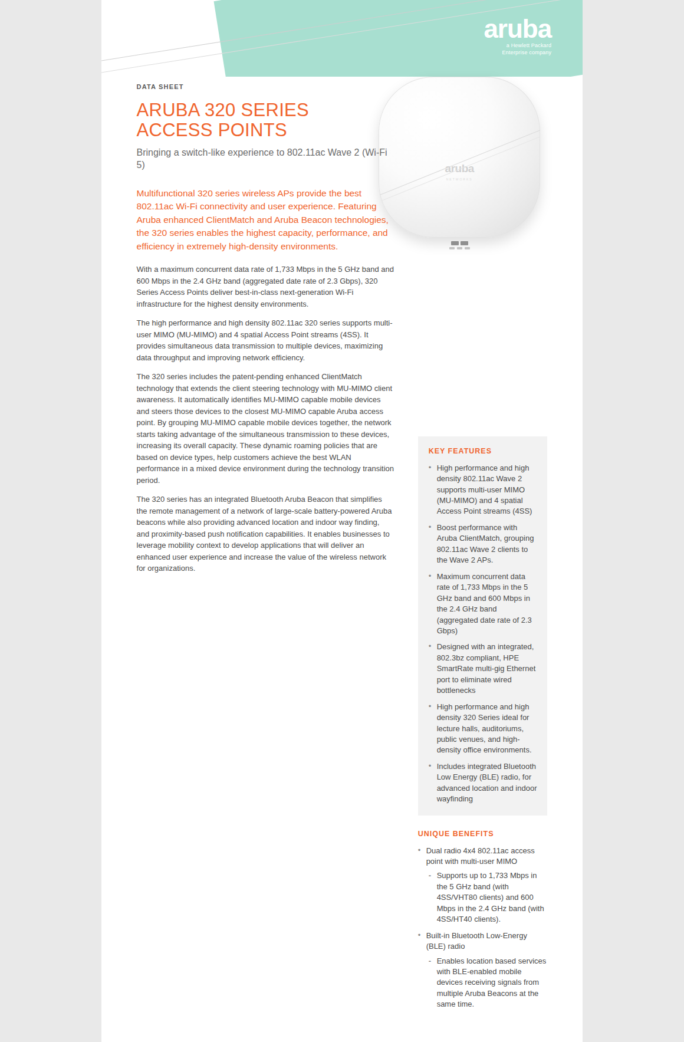aruba
a Hewlett Packard
Enterprise company
arubaNETWORKS
DATA SHEET
Aruba 320 Series
Access Points
Bringing a switch-like experience to 802.11ac Wave 2 (Wi-Fi 5)
Multifunctional 320 series wireless APs provide the best 802.11ac Wi-Fi connectivity and user experience. Featuring Aruba enhanced ClientMatch and Aruba Beacon technologies, the 320 series enables the highest capacity, performance, and efficiency in extremely high-density environments.
With a maximum concurrent data rate of 1,733 Mbps in the 5 GHz band and 600 Mbps in the 2.4 GHz band (aggregated date rate of 2.3 Gbps), 320 Series Access Points deliver best-in-class next-generation Wi-Fi infrastructure for the highest density environments.
The high performance and high density 802.11ac 320 series supports multi-user MIMO (MU-MIMO) and 4 spatial Access Point streams (4SS). It provides simultaneous data transmission to multiple devices, maximizing data throughput and improving network efficiency.
The 320 series includes the patent-pending enhanced ClientMatch technology that extends the client steering technology with MU-MIMO client awareness. It automatically identifies MU-MIMO capable mobile devices and steers those devices to the closest MU-MIMO capable Aruba access point. By grouping MU-MIMO capable mobile devices together, the network starts taking advantage of the simultaneous transmission to these devices, increasing its overall capacity. These dynamic roaming policies that are based on device types, help customers achieve the best WLAN performance in a mixed device environment during the technology transition period.
The 320 series has an integrated Bluetooth Aruba Beacon that simplifies the remote management of a network of large-scale battery-powered Aruba beacons while also providing advanced location and indoor way finding, and proximity-based push notification capabilities. It enables businesses to leverage mobility context to develop applications that will deliver an enhanced user experience and increase the value of the wireless network for organizations.
Key features
High performance and high density 802.11ac Wave 2 supports multi-user MIMO (MU-MIMO) and 4 spatial Access Point streams (4SS)
Boost performance with Aruba ClientMatch, grouping 802.11ac Wave 2 clients to the Wave 2 APs.
Maximum concurrent data rate of 1,733 Mbps in the 5 GHz band and 600 Mbps in the 2.4 GHz band (aggregated date rate of 2.3 Gbps)
Designed with an integrated, 802.3bz compliant, HPE SmartRate multi-gig Ethernet port to eliminate wired bottlenecks
High performance and high density 320 Series ideal for lecture halls, auditoriums, public venues, and high-density office environments.
Includes integrated Bluetooth Low Energy (BLE) radio, for advanced location and indoor wayfinding
Unique benefits
Dual radio 4x4 802.11ac access point with multi-user MIMO
Supports up to 1,733 Mbps in the 5 GHz band (with 4SS/VHT80 clients) and 600 Mbps in the 2.4 GHz band (with 4SS/HT40 clients).
Built-in Bluetooth Low-Energy (BLE) radio
Enables location based services with BLE-enabled mobile devices receiving signals from multiple Aruba Beacons at the same time.